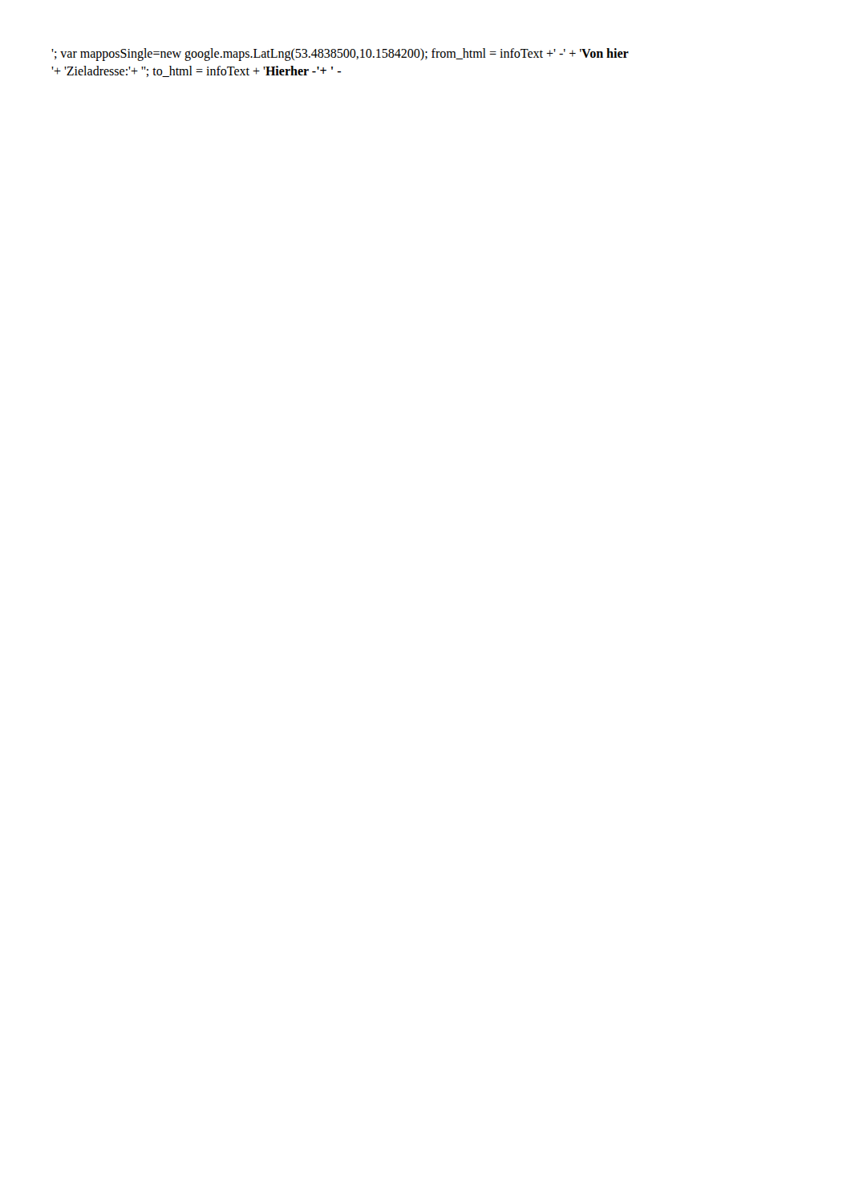'; var mapposSingle=new google.maps.LatLng(53.4838500,10.1584200); from_html = infoText +' -' + 'Von hier
'+ 'Zieladresse:'+ ''; to_html = infoText + 'Hierher -'+ ' -